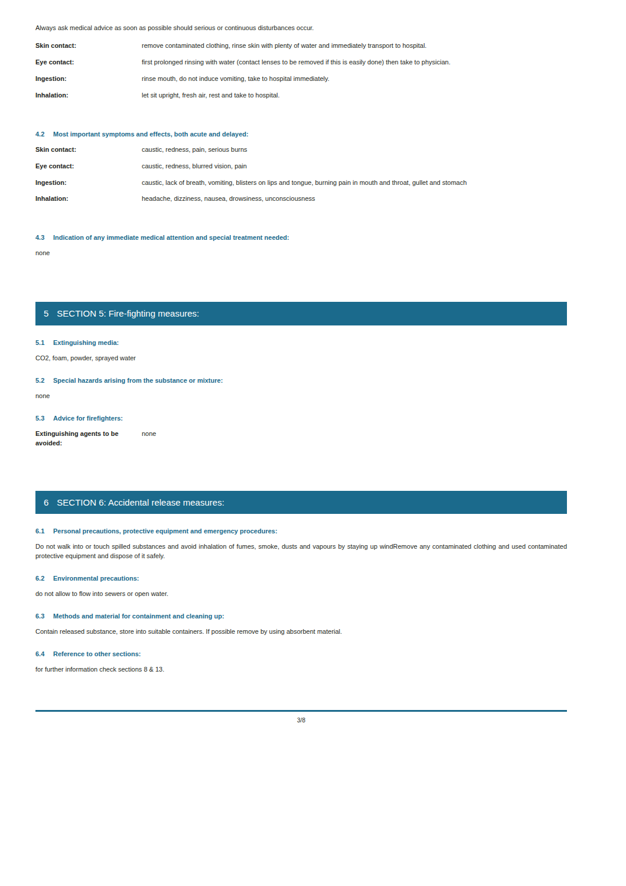Always ask medical advice as soon as possible should serious or continuous disturbances occur.
Skin contact:
remove contaminated clothing, rinse skin with plenty of water and immediately transport to hospital.
Eye contact:
first prolonged rinsing with water (contact lenses to be removed if this is easily done) then take to physician.
Ingestion:
rinse mouth, do not induce vomiting, take to hospital immediately.
Inhalation:
let sit upright, fresh air, rest and take to hospital.
4.2 Most important symptoms and effects, both acute and delayed:
Skin contact:
caustic, redness, pain, serious burns
Eye contact:
caustic, redness, blurred vision, pain
Ingestion:
caustic, lack of breath, vomiting, blisters on lips and tongue, burning pain in mouth and throat, gullet and stomach
Inhalation:
headache, dizziness, nausea, drowsiness, unconsciousness
4.3 Indication of any immediate medical attention and special treatment needed:
none
5 SECTION 5: Fire-fighting measures:
5.1 Extinguishing media:
CO2, foam, powder, sprayed water
5.2 Special hazards arising from the substance or mixture:
none
5.3 Advice for firefighters:
Extinguishing agents to be avoided:
none
6 SECTION 6: Accidental release measures:
6.1 Personal precautions, protective equipment and emergency procedures:
Do not walk into or touch spilled substances and avoid inhalation of fumes, smoke, dusts and vapours by staying up windRemove any contaminated clothing and used contaminated protective equipment and dispose of it safely.
6.2 Environmental precautions:
do not allow to flow into sewers or open water.
6.3 Methods and material for containment and cleaning up:
Contain released substance, store into suitable containers. If possible remove by using absorbent material.
6.4 Reference to other sections:
for further information check sections 8 & 13.
3/8